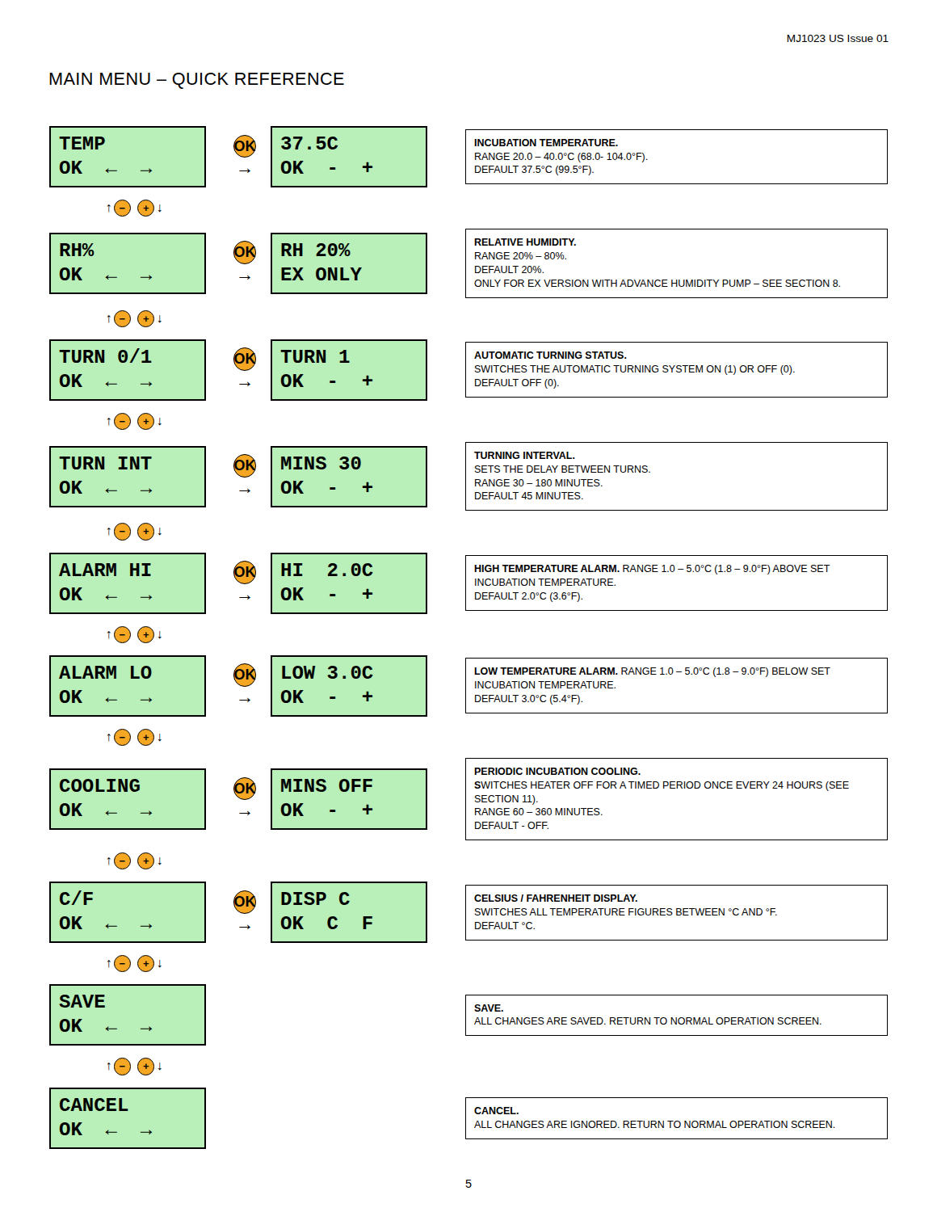MJ1023 US Issue 01
MAIN MENU – QUICK REFERENCE
| TEMP OK ← → | OK → | 37.5C OK - + | INCUBATION TEMPERATURE. RANGE 20.0 – 40.0°C (68.0- 104.0°F). DEFAULT 37.5°C (99.5°F). |
| ↑ − + ↓ | | | |
| RH% OK ← → | OK → | RH 20% EX ONLY | RELATIVE HUMIDITY. RANGE 20% – 80%. DEFAULT 20%. ONLY FOR EX VERSION WITH ADVANCE HUMIDITY PUMP – SEE SECTION 8. |
| ↑ − + ↓ | | | |
| TURN 0/1 OK ← → | OK → | TURN 1 OK - + | AUTOMATIC TURNING STATUS. SWITCHES THE AUTOMATIC TURNING SYSTEM ON (1) OR OFF (0). DEFAULT OFF (0). |
| ↑ − + ↓ | | | |
| TURN INT OK ← → | OK → | MINS 30 OK - + | TURNING INTERVAL. SETS THE DELAY BETWEEN TURNS. RANGE 30 – 180 MINUTES. DEFAULT 45 MINUTES. |
| ↑ − + ↓ | | | |
| ALARM HI OK ← → | OK → | HI 2.0C OK - + | HIGH TEMPERATURE ALARM. RANGE 1.0 – 5.0°C (1.8 – 9.0°F) ABOVE SET INCUBATION TEMPERATURE. DEFAULT 2.0°C (3.6°F). |
| ↑ − + ↓ | | | |
| ALARM LO OK ← → | OK → | LOW 3.0C OK - + | LOW TEMPERATURE ALARM. RANGE 1.0 – 5.0°C (1.8 – 9.0°F) BELOW SET INCUBATION TEMPERATURE. DEFAULT 3.0°C (5.4°F). |
| ↑ − + ↓ | | | |
| COOLING OK ← → | OK → | MINS OFF OK - + | PERIODIC INCUBATION COOLING. S WITCHES HEATER OFF FOR A TIMED PERIOD ONCE EVERY 24 HOURS (SEE SECTION 11). RANGE 60 – 360 MINUTES. DEFAULT - OFF. |
| ↑ − + ↓ | | | |
| C/F OK ← → | OK → | DISP C OK C F | CELSIUS / FAHRENHEIT DISPLAY. SWITCHES ALL TEMPERATURE FIGURES BETWEEN °C AND °F. DEFAULT °C. |
| ↑ − + ↓ | | | |
| SAVE OK ← → | | | SAVE. ALL CHANGES ARE SAVED. RETURN TO NORMAL OPERATION SCREEN. |
| ↑ − + ↓ | | | |
| CANCEL OK ← → | | | CANCEL. ALL CHANGES ARE IGNORED. RETURN TO NORMAL OPERATION SCREEN. |
5